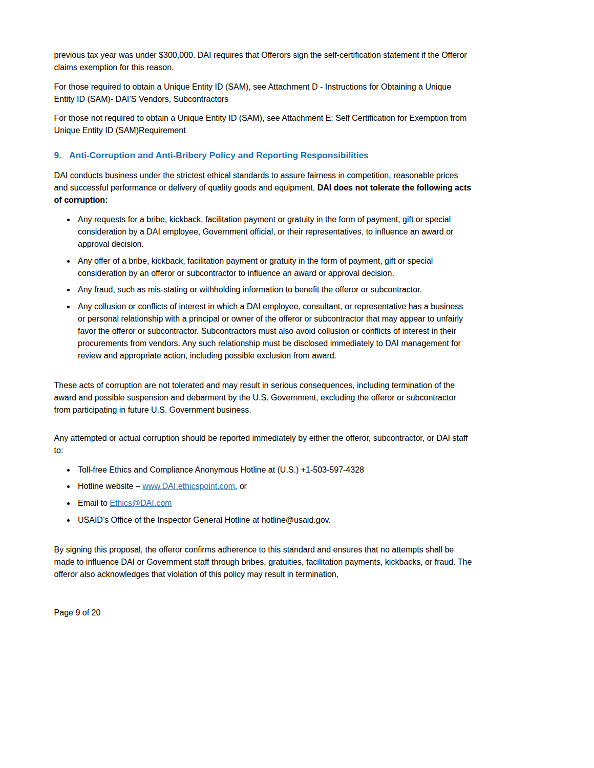previous tax year was under $300,000. DAI requires that Offerors sign the self-certification statement if the Offeror claims exemption for this reason.
For those required to obtain a Unique Entity ID (SAM), see Attachment D - Instructions for Obtaining a Unique Entity ID (SAM)- DAI’S Vendors, Subcontractors
For those not required to obtain a Unique Entity ID (SAM), see Attachment E: Self Certification for Exemption from Unique Entity ID (SAM)Requirement
9. Anti-Corruption and Anti-Bribery Policy and Reporting Responsibilities
DAI conducts business under the strictest ethical standards to assure fairness in competition, reasonable prices and successful performance or delivery of quality goods and equipment. DAI does not tolerate the following acts of corruption:
Any requests for a bribe, kickback, facilitation payment or gratuity in the form of payment, gift or special consideration by a DAI employee, Government official, or their representatives, to influence an award or approval decision.
Any offer of a bribe, kickback, facilitation payment or gratuity in the form of payment, gift or special consideration by an offeror or subcontractor to influence an award or approval decision.
Any fraud, such as mis-stating or withholding information to benefit the offeror or subcontractor.
Any collusion or conflicts of interest in which a DAI employee, consultant, or representative has a business or personal relationship with a principal or owner of the offeror or subcontractor that may appear to unfairly favor the offeror or subcontractor. Subcontractors must also avoid collusion or conflicts of interest in their procurements from vendors. Any such relationship must be disclosed immediately to DAI management for review and appropriate action, including possible exclusion from award.
These acts of corruption are not tolerated and may result in serious consequences, including termination of the award and possible suspension and debarment by the U.S. Government, excluding the offeror or subcontractor from participating in future U.S. Government business.
Any attempted or actual corruption should be reported immediately by either the offeror, subcontractor, or DAI staff to:
Toll-free Ethics and Compliance Anonymous Hotline at (U.S.) +1-503-597-4328
Hotline website – www.DAI.ethicspoint.com, or
Email to Ethics@DAI.com
USAID’s Office of the Inspector General Hotline at hotline@usaid.gov.
By signing this proposal, the offeror confirms adherence to this standard and ensures that no attempts shall be made to influence DAI or Government staff through bribes, gratuities, facilitation payments, kickbacks, or fraud. The offeror also acknowledges that violation of this policy may result in termination,
Page 9 of 20